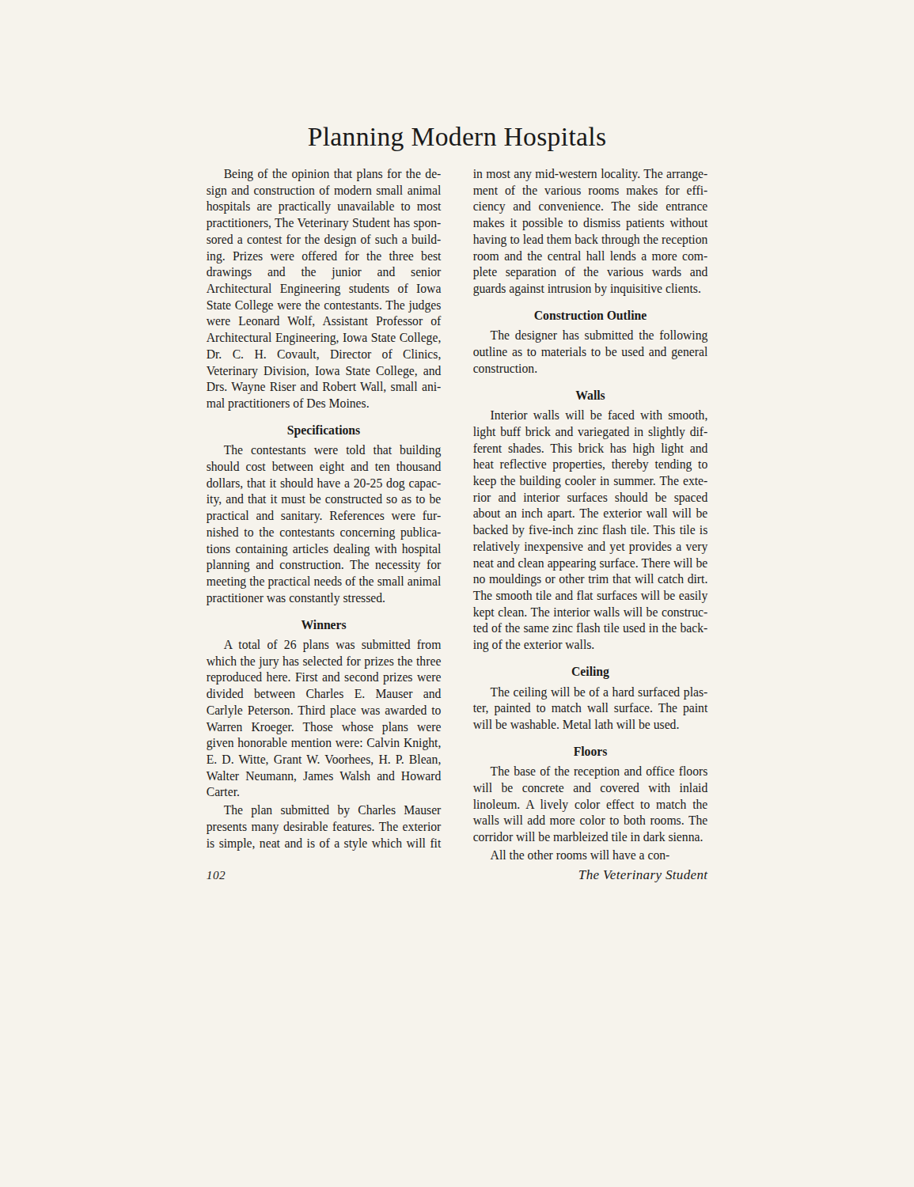Planning Modern Hospitals
Being of the opinion that plans for the design and construction of modern small animal hospitals are practically unavailable to most practitioners, The Veterinary Student has sponsored a contest for the design of such a building. Prizes were offered for the three best drawings and the junior and senior Architectural Engineering students of Iowa State College were the contestants. The judges were Leonard Wolf, Assistant Professor of Architectural Engineering, Iowa State College, Dr. C. H. Covault, Director of Clinics, Veterinary Division, Iowa State College, and Drs. Wayne Riser and Robert Wall, small animal practitioners of Des Moines.
Specifications
The contestants were told that building should cost between eight and ten thousand dollars, that it should have a 20-25 dog capacity, and that it must be constructed so as to be practical and sanitary. References were furnished to the contestants concerning publications containing articles dealing with hospital planning and construction. The necessity for meeting the practical needs of the small animal practitioner was constantly stressed.
Winners
A total of 26 plans was submitted from which the jury has selected for prizes the three reproduced here. First and second prizes were divided between Charles E. Mauser and Carlyle Peterson. Third place was awarded to Warren Kroeger. Those whose plans were given honorable mention were: Calvin Knight, E. D. Witte, Grant W. Voorhees, H. P. Blean, Walter Neumann, James Walsh and Howard Carter.
The plan submitted by Charles Mauser presents many desirable features. The exterior is simple, neat and is of a style which will fit in most any mid-western locality. The arrangement of the various rooms makes for efficiency and convenience. The side entrance makes it possible to dismiss patients without having to lead them back through the reception room and the central hall lends a more complete separation of the various wards and guards against intrusion by inquisitive clients.
Construction Outline
The designer has submitted the following outline as to materials to be used and general construction.
Walls
Interior walls will be faced with smooth, light buff brick and variegated in slightly different shades. This brick has high light and heat reflective properties, thereby tending to keep the building cooler in summer. The exterior and interior surfaces should be spaced about an inch apart. The exterior wall will be backed by five-inch zinc flash tile. This tile is relatively inexpensive and yet provides a very neat and clean appearing surface. There will be no mouldings or other trim that will catch dirt. The smooth tile and flat surfaces will be easily kept clean. The interior walls will be constructed of the same zinc flash tile used in the backing of the exterior walls.
Ceiling
The ceiling will be of a hard surfaced plaster, painted to match wall surface. The paint will be washable. Metal lath will be used.
Floors
The base of the reception and office floors will be concrete and covered with inlaid linoleum. A lively color effect to match the walls will add more color to both rooms. The corridor will be marbleized tile in dark sienna.
All the other rooms will have a con-
102 The Veterinary Student